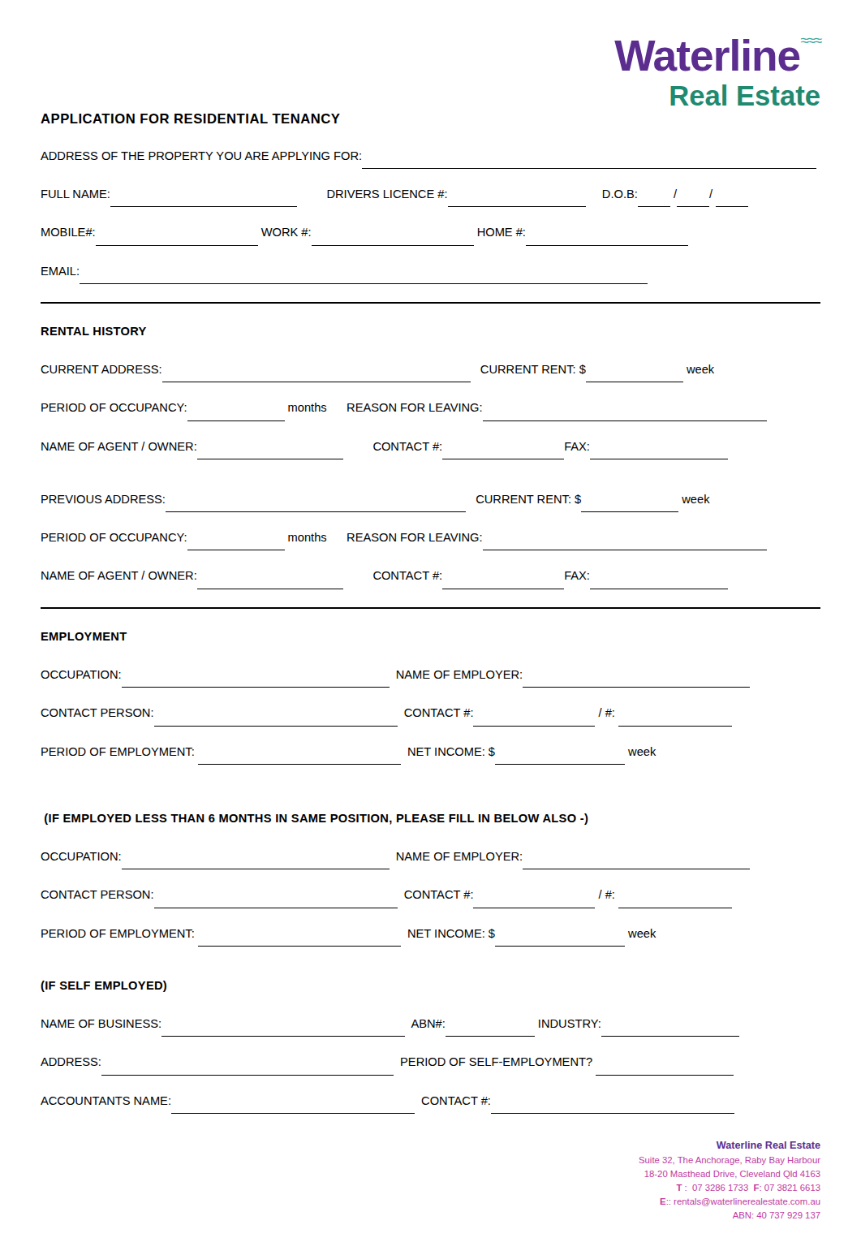Waterline≈≈≈
Real Estate
APPLICATION FOR RESIDENTIAL TENANCY
ADDRESS OF THE PROPERTY YOU ARE APPLYING FOR:
FULL NAME: DRIVERS LICENCE #: D.O.B: / /
MOBILE#: WORK #: HOME #:
EMAIL:
RENTAL HISTORY
CURRENT ADDRESS: CURRENT RENT: $ week
PERIOD OF OCCUPANCY: months REASON FOR LEAVING:
NAME OF AGENT / OWNER: CONTACT #: FAX:
PREVIOUS ADDRESS: CURRENT RENT: $ week
PERIOD OF OCCUPANCY: months REASON FOR LEAVING:
NAME OF AGENT / OWNER: CONTACT #: FAX:
EMPLOYMENT
OCCUPATION: NAME OF EMPLOYER:
CONTACT PERSON: CONTACT #: / #:
PERIOD OF EMPLOYMENT: NET INCOME: $ week
(IF EMPLOYED LESS THAN 6 MONTHS IN SAME POSITION, PLEASE FILL IN BELOW ALSO -)
OCCUPATION: NAME OF EMPLOYER:
CONTACT PERSON: CONTACT #: / #:
PERIOD OF EMPLOYMENT: NET INCOME: $ week
(IF SELF EMPLOYED)
NAME OF BUSINESS: ABN#: INDUSTRY:
ADDRESS: PERIOD OF SELF-EMPLOYMENT?
ACCOUNTANTS NAME: CONTACT #:
Waterline Real Estate
Suite 32, The Anchorage, Raby Bay Harbour
18-20 Masthead Drive, Cleveland Qld 4163
T : 07 3286 1733 F: 07 3821 6613
E:: rentals@waterlinerealestate.com.au
ABN: 40 737 929 137